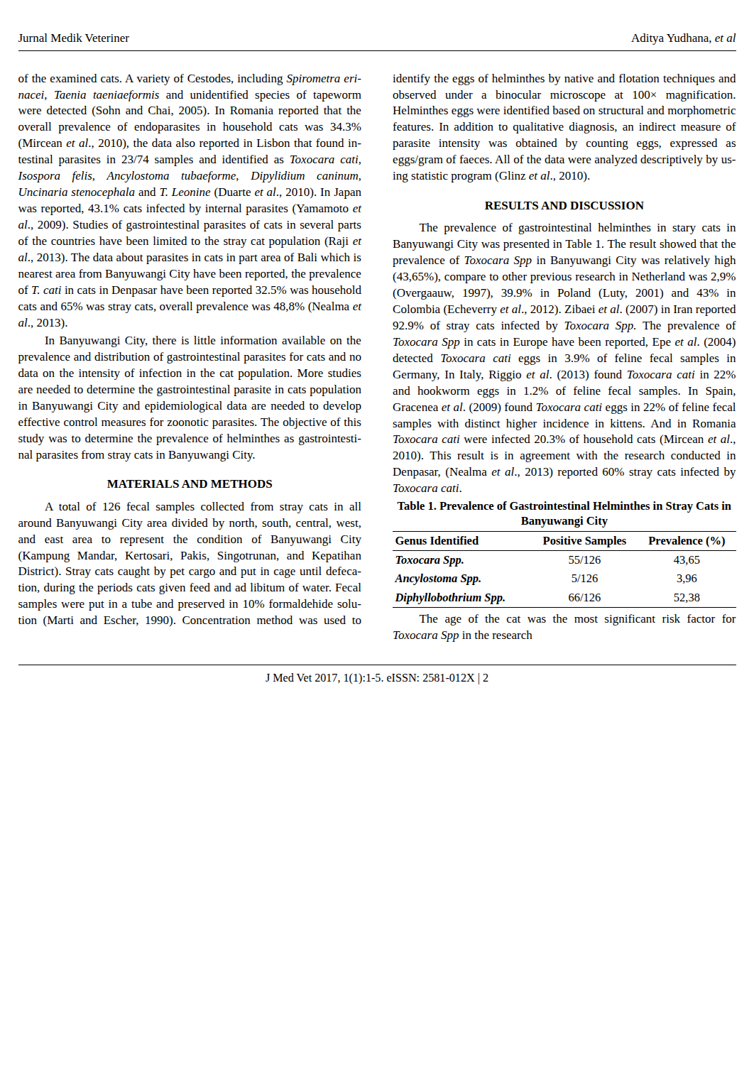Jurnal Medik Veteriner Aditya Yudhana, et al
of the examined cats. A variety of Cestodes, including Spirometra erinacei, Taenia taeniaeformis and unidentified species of tapeworm were detected (Sohn and Chai, 2005). In Romania reported that the overall prevalence of endoparasites in household cats was 34.3% (Mircean et al., 2010), the data also reported in Lisbon that found intestinal parasites in 23/74 samples and identified as Toxocara cati, Isospora felis, Ancylostoma tubaeforme, Dipylidium caninum, Uncinaria stenocephala and T. Leonine (Duarte et al., 2010). In Japan was reported, 43.1% cats infected by internal parasites (Yamamoto et al., 2009). Studies of gastrointestinal parasites of cats in several parts of the countries have been limited to the stray cat population (Raji et al., 2013). The data about parasites in cats in part area of Bali which is nearest area from Banyuwangi City have been reported, the prevalence of T. cati in cats in Denpasar have been reported 32.5% was household cats and 65% was stray cats, overall prevalence was 48,8% (Nealma et al., 2013).
In Banyuwangi City, there is little information available on the prevalence and distribution of gastrointestinal parasites for cats and no data on the intensity of infection in the cat population. More studies are needed to determine the gastrointestinal parasite in cats population in Banyuwangi City and epidemiological data are needed to develop effective control measures for zoonotic parasites. The objective of this study was to determine the prevalence of helminthes as gastrointestinal parasites from stray cats in Banyuwangi City.
Materials and Methods
A total of 126 fecal samples collected from stray cats in all around Banyuwangi City area divided by north, south, central, west, and east area to represent the condition of Banyuwangi City (Kampung Mandar, Kertosari, Pakis, Singotrunan, and Kepatihan District). Stray cats caught by pet cargo and put in cage until defecation, during the periods cats given feed and ad libitum of water. Fecal samples were put in a tube and preserved in 10% formaldehide solution (Marti and Escher, 1990). Concentration method was used to identify the eggs of helminthes by native and flotation techniques and observed under a binocular microscope at 100× magnification. Helminthes eggs were identified based on structural and morphometric features. In addition to qualitative diagnosis, an indirect measure of parasite intensity was obtained by counting eggs, expressed as eggs/gram of faeces. All of the data were analyzed descriptively by using statistic program (Glinz et al., 2010).
Results and Discussion
The prevalence of gastrointestinal helminthes in stary cats in Banyuwangi City was presented in Table 1. The result showed that the prevalence of Toxocara Spp in Banyuwangi City was relatively high (43,65%), compare to other previous research in Netherland was 2,9% (Overgaauw, 1997), 39.9% in Poland (Luty, 2001) and 43% in Colombia (Echeverry et al., 2012). Zibaei et al. (2007) in Iran reported 92.9% of stray cats infected by Toxocara Spp. The prevalence of Toxocara Spp in cats in Europe have been reported, Epe et al. (2004) detected Toxocara cati eggs in 3.9% of feline fecal samples in Germany, In Italy, Riggio et al. (2013) found Toxocara cati in 22% and hookworm eggs in 1.2% of feline fecal samples. In Spain, Gracenea et al. (2009) found Toxocara cati eggs in 22% of feline fecal samples with distinct higher incidence in kittens. And in Romania Toxocara cati were infected 20.3% of household cats (Mircean et al., 2010). This result is in agreement with the research conducted in Denpasar, (Nealma et al., 2013) reported 60% stray cats infected by Toxocara cati.
Table 1. Prevalence of Gastrointestinal Helminthes in Stray Cats in Banyuwangi City
| Genus Identified | Positive Samples | Prevalence (%) |
| --- | --- | --- |
| Toxocara Spp. | 55/126 | 43,65 |
| Ancylostoma Spp. | 5/126 | 3,96 |
| Diphyllobothrium Spp. | 66/126 | 52,38 |
The age of the cat was the most significant risk factor for Toxocara Spp in the research
J Med Vet 2017, 1(1):1-5. eISSN: 2581-012X | 2